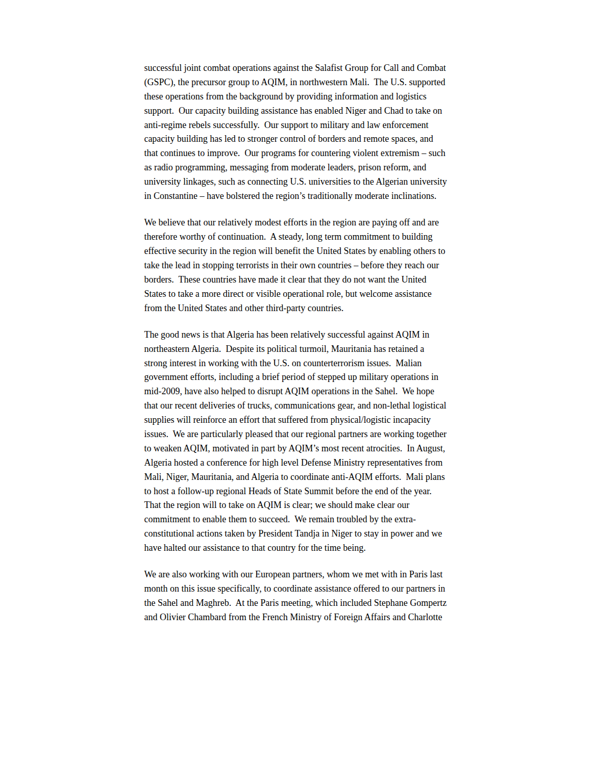successful joint combat operations against the Salafist Group for Call and Combat (GSPC), the precursor group to AQIM, in northwestern Mali. The U.S. supported these operations from the background by providing information and logistics support. Our capacity building assistance has enabled Niger and Chad to take on anti-regime rebels successfully. Our support to military and law enforcement capacity building has led to stronger control of borders and remote spaces, and that continues to improve. Our programs for countering violent extremism – such as radio programming, messaging from moderate leaders, prison reform, and university linkages, such as connecting U.S. universities to the Algerian university in Constantine – have bolstered the region’s traditionally moderate inclinations.
We believe that our relatively modest efforts in the region are paying off and are therefore worthy of continuation. A steady, long term commitment to building effective security in the region will benefit the United States by enabling others to take the lead in stopping terrorists in their own countries – before they reach our borders. These countries have made it clear that they do not want the United States to take a more direct or visible operational role, but welcome assistance from the United States and other third-party countries.
The good news is that Algeria has been relatively successful against AQIM in northeastern Algeria. Despite its political turmoil, Mauritania has retained a strong interest in working with the U.S. on counterterrorism issues. Malian government efforts, including a brief period of stepped up military operations in mid-2009, have also helped to disrupt AQIM operations in the Sahel. We hope that our recent deliveries of trucks, communications gear, and non-lethal logistical supplies will reinforce an effort that suffered from physical/logistic incapacity issues. We are particularly pleased that our regional partners are working together to weaken AQIM, motivated in part by AQIM’s most recent atrocities. In August, Algeria hosted a conference for high level Defense Ministry representatives from Mali, Niger, Mauritania, and Algeria to coordinate anti-AQIM efforts. Mali plans to host a follow-up regional Heads of State Summit before the end of the year. That the region will to take on AQIM is clear; we should make clear our commitment to enable them to succeed. We remain troubled by the extra-constitutional actions taken by President Tandja in Niger to stay in power and we have halted our assistance to that country for the time being.
We are also working with our European partners, whom we met with in Paris last month on this issue specifically, to coordinate assistance offered to our partners in the Sahel and Maghreb. At the Paris meeting, which included Stephane Gompertz and Olivier Chambard from the French Ministry of Foreign Affairs and Charlotte